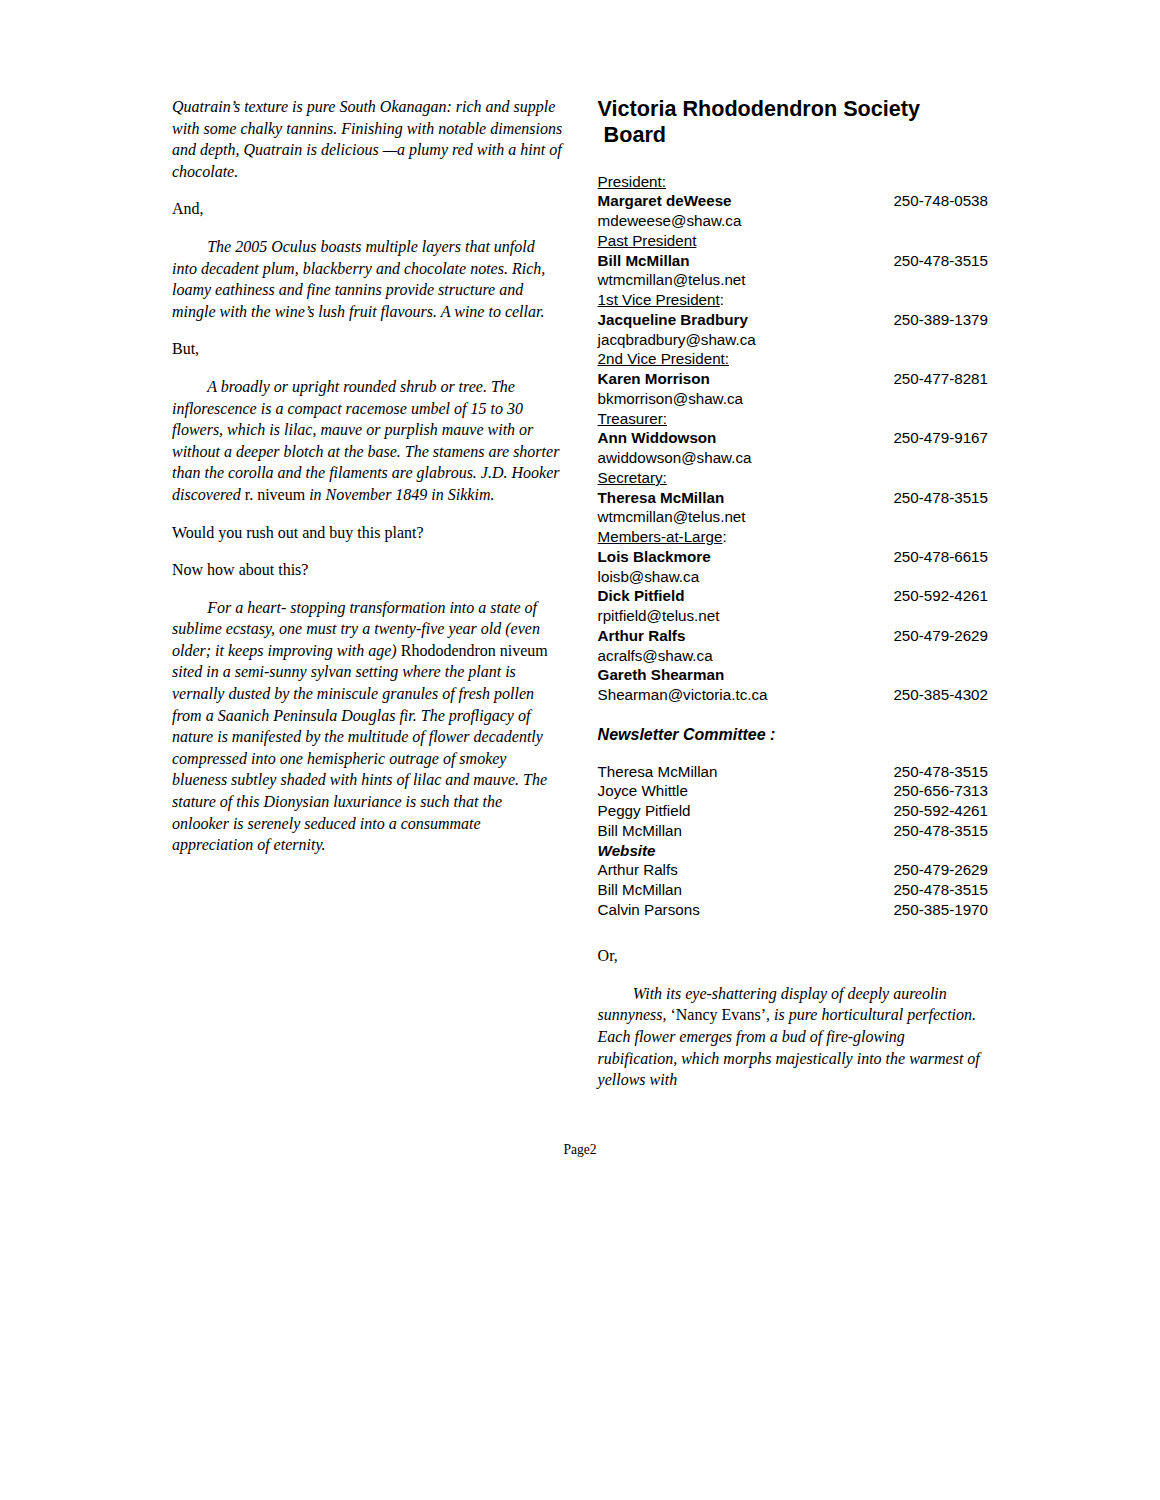Quatrain’s texture is pure South Okanagan: rich and supple with some chalky tannins. Finishing with notable dimensions and depth, Quatrain is delicious —a plumy red with a hint of chocolate.
And,
The 2005 Oculus boasts multiple layers that unfold into decadent plum, blackberry and chocolate notes. Rich, loamy eathiness and fine tannins provide structure and mingle with the wine’s lush fruit flavours. A wine to cellar.
But,
A broadly or upright rounded shrub or tree. The inflorescence is a compact racemose umbel of 15 to 30 flowers, which is lilac, mauve or purplish mauve with or without a deeper blotch at the base. The stamens are shorter than the corolla and the filaments are glabrous. J.D. Hooker discovered r. niveum in November 1849 in Sikkim.
Would you rush out and buy this plant?
Now how about this?
For a heart- stopping transformation into a state of sublime ecstasy, one must try a twenty-five year old (even older; it keeps improving with age) Rhododendron niveum sited in a semi-sunny sylvan setting where the plant is vernally dusted by the miniscule granules of fresh pollen from a Saanich Peninsula Douglas fir. The profligacy of nature is manifested by the multitude of flower decadently compressed into one hemispheric outrage of smokey blueness subtley shaded with hints of lilac and mauve. The stature of this Dionysian luxuriance is such that the onlooker is serenely seduced into a consummate appreciation of eternity.
Victoria Rhododendron Society
Board
| President: | |
| Margaret deWeese | 250-748-0538 |
| mdeweese@shaw.ca | |
| Past President | |
| Bill McMillan | 250-478-3515 |
| wtmcmillan@telus.net | |
| 1st Vice President : | |
| Jacqueline Bradbury | 250-389-1379 |
| jacqbradbury@shaw.ca | |
| 2nd Vice President: | |
| Karen Morrison | 250-477-8281 |
| bkmorrison@shaw.ca | |
| Treasurer: | |
| Ann Widdowson | 250-479-9167 |
| awiddowson@shaw.ca | |
| Secretary: | |
| Theresa McMillan | 250-478-3515 |
| wtmcmillan@telus.net | |
| Members-at-Large : | |
| Lois Blackmore | 250-478-6615 |
| loisb@shaw.ca | |
| Dick Pitfield | 250-592-4261 |
| rpitfield@telus.net | |
| Arthur Ralfs | 250-479-2629 |
| acralfs@shaw.ca | |
| Gareth Shearman | |
| Shearman@victoria.tc.ca | 250-385-4302 |
Newsletter Committee :
| Theresa McMillan | 250-478-3515 |
| Joyce Whittle | 250-656-7313 |
| Peggy Pitfield | 250-592-4261 |
| Bill McMillan | 250-478-3515 |
| Website |
| Arthur Ralfs | 250-479-2629 |
| Bill McMillan | 250-478-3515 |
| Calvin Parsons | 250-385-1970 |
Or,
With its eye-shattering display of deeply aureolin sunnyness, ‘Nancy Evans’, is pure horticultural perfection. Each flower emerges from a bud of fire-glowing rubification, which morphs majestically into the warmest of yellows with
Page2